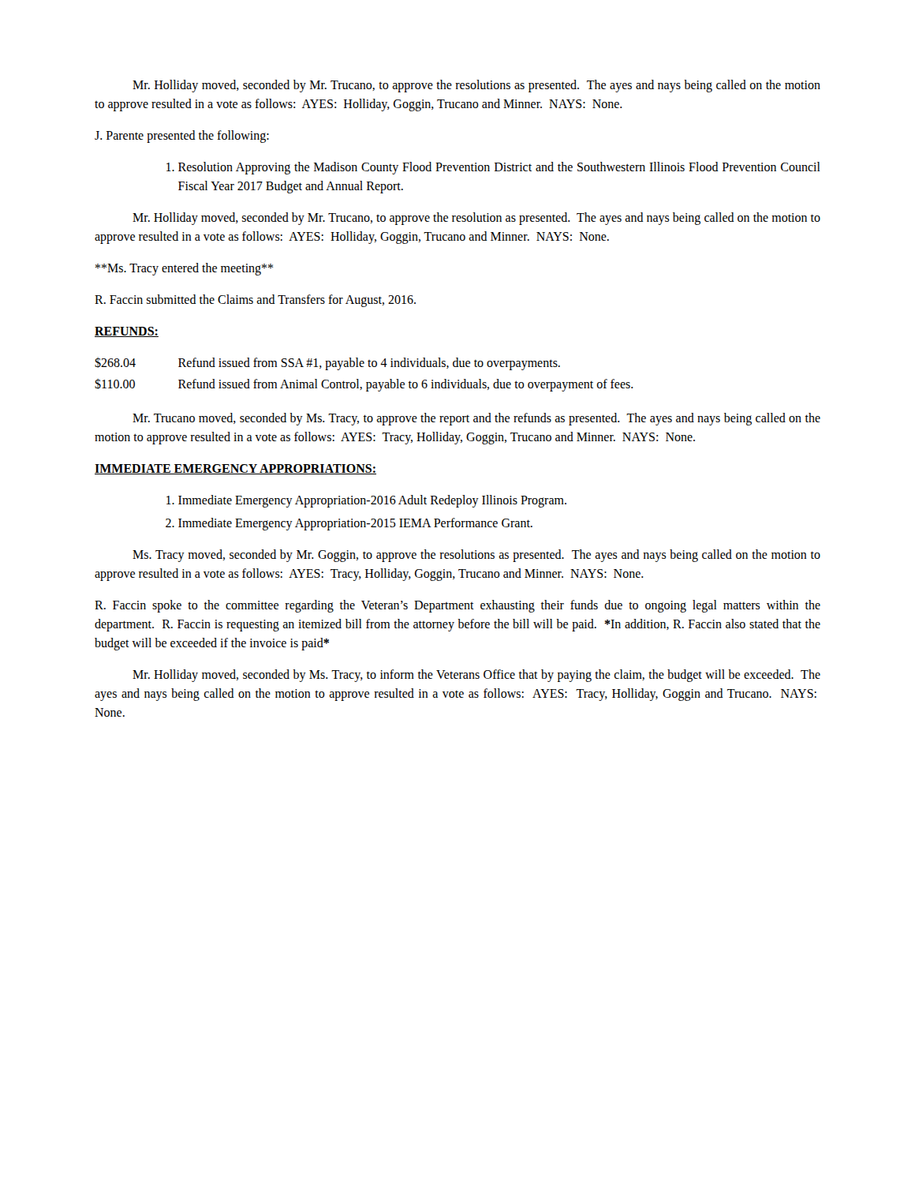Mr. Holliday moved, seconded by Mr. Trucano, to approve the resolutions as presented. The ayes and nays being called on the motion to approve resulted in a vote as follows: AYES: Holliday, Goggin, Trucano and Minner. NAYS: None.
J. Parente presented the following:
Resolution Approving the Madison County Flood Prevention District and the Southwestern Illinois Flood Prevention Council Fiscal Year 2017 Budget and Annual Report.
Mr. Holliday moved, seconded by Mr. Trucano, to approve the resolution as presented. The ayes and nays being called on the motion to approve resulted in a vote as follows: AYES: Holliday, Goggin, Trucano and Minner. NAYS: None.
**Ms. Tracy entered the meeting**
R. Faccin submitted the Claims and Transfers for August, 2016.
REFUNDS:
| $268.04 | Refund issued from SSA #1, payable to 4 individuals, due to overpayments. |
| $110.00 | Refund issued from Animal Control, payable to 6 individuals, due to overpayment of fees. |
Mr. Trucano moved, seconded by Ms. Tracy, to approve the report and the refunds as presented. The ayes and nays being called on the motion to approve resulted in a vote as follows: AYES: Tracy, Holliday, Goggin, Trucano and Minner. NAYS: None.
IMMEDIATE EMERGENCY APPROPRIATIONS:
Immediate Emergency Appropriation-2016 Adult Redeploy Illinois Program.
Immediate Emergency Appropriation-2015 IEMA Performance Grant.
Ms. Tracy moved, seconded by Mr. Goggin, to approve the resolutions as presented. The ayes and nays being called on the motion to approve resulted in a vote as follows: AYES: Tracy, Holliday, Goggin, Trucano and Minner. NAYS: None.
R. Faccin spoke to the committee regarding the Veteran’s Department exhausting their funds due to ongoing legal matters within the department. R. Faccin is requesting an itemized bill from the attorney before the bill will be paid. *In addition, R. Faccin also stated that the budget will be exceeded if the invoice is paid*
Mr. Holliday moved, seconded by Ms. Tracy, to inform the Veterans Office that by paying the claim, the budget will be exceeded. The ayes and nays being called on the motion to approve resulted in a vote as follows: AYES: Tracy, Holliday, Goggin and Trucano. NAYS: None.